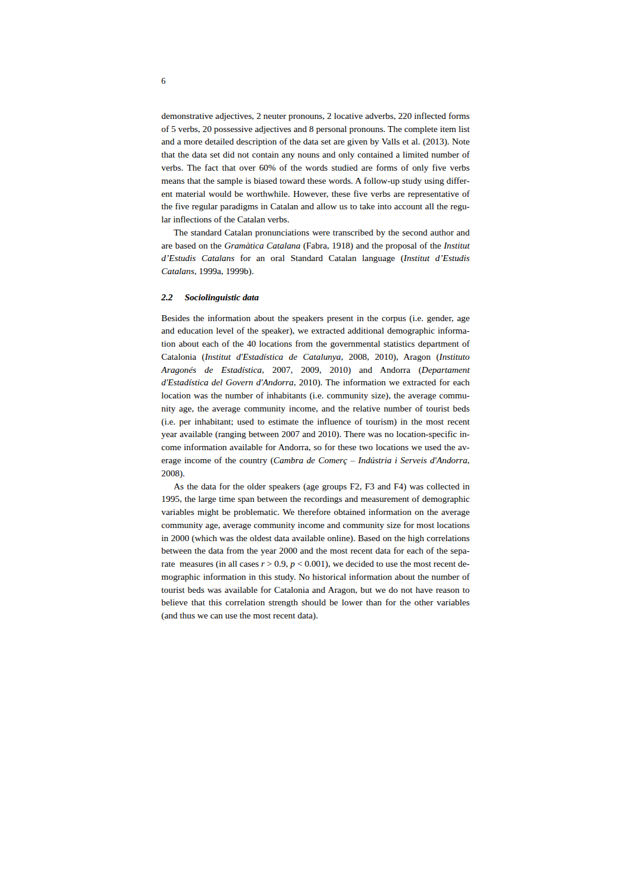6
demonstrative adjectives, 2 neuter pronouns, 2 locative adverbs, 220 inflected forms of 5 verbs, 20 possessive adjectives and 8 personal pronouns. The complete item list and a more detailed description of the data set are given by Valls et al. (2013). Note that the data set did not contain any nouns and only contained a limited number of verbs. The fact that over 60% of the words studied are forms of only five verbs means that the sample is biased toward these words. A follow-up study using different material would be worthwhile. However, these five verbs are representative of the five regular paradigms in Catalan and allow us to take into account all the regular inflections of the Catalan verbs.
The standard Catalan pronunciations were transcribed by the second author and are based on the Gramàtica Catalana (Fabra, 1918) and the proposal of the Institut d’Estudis Catalans for an oral Standard Catalan language (Institut d’Estudis Catalans, 1999a, 1999b).
2.2 Sociolinguistic data
Besides the information about the speakers present in the corpus (i.e. gender, age and education level of the speaker), we extracted additional demographic information about each of the 40 locations from the governmental statistics department of Catalonia (Institut d'Estadística de Catalunya, 2008, 2010), Aragon (Instituto Aragonés de Estadística, 2007, 2009, 2010) and Andorra (Departament d'Estadística del Govern d'Andorra, 2010). The information we extracted for each location was the number of inhabitants (i.e. community size), the average community age, the average community income, and the relative number of tourist beds (i.e. per inhabitant; used to estimate the influence of tourism) in the most recent year available (ranging between 2007 and 2010). There was no location-specific income information available for Andorra, so for these two locations we used the average income of the country (Cambra de Comerç – Indústria i Serveis d'Andorra, 2008).
As the data for the older speakers (age groups F2, F3 and F4) was collected in 1995, the large time span between the recordings and measurement of demographic variables might be problematic. We therefore obtained information on the average community age, average community income and community size for most locations in 2000 (which was the oldest data available online). Based on the high correlations between the data from the year 2000 and the most recent data for each of the separate measures (in all cases r > 0.9, p < 0.001), we decided to use the most recent demographic information in this study. No historical information about the number of tourist beds was available for Catalonia and Aragon, but we do not have reason to believe that this correlation strength should be lower than for the other variables (and thus we can use the most recent data).